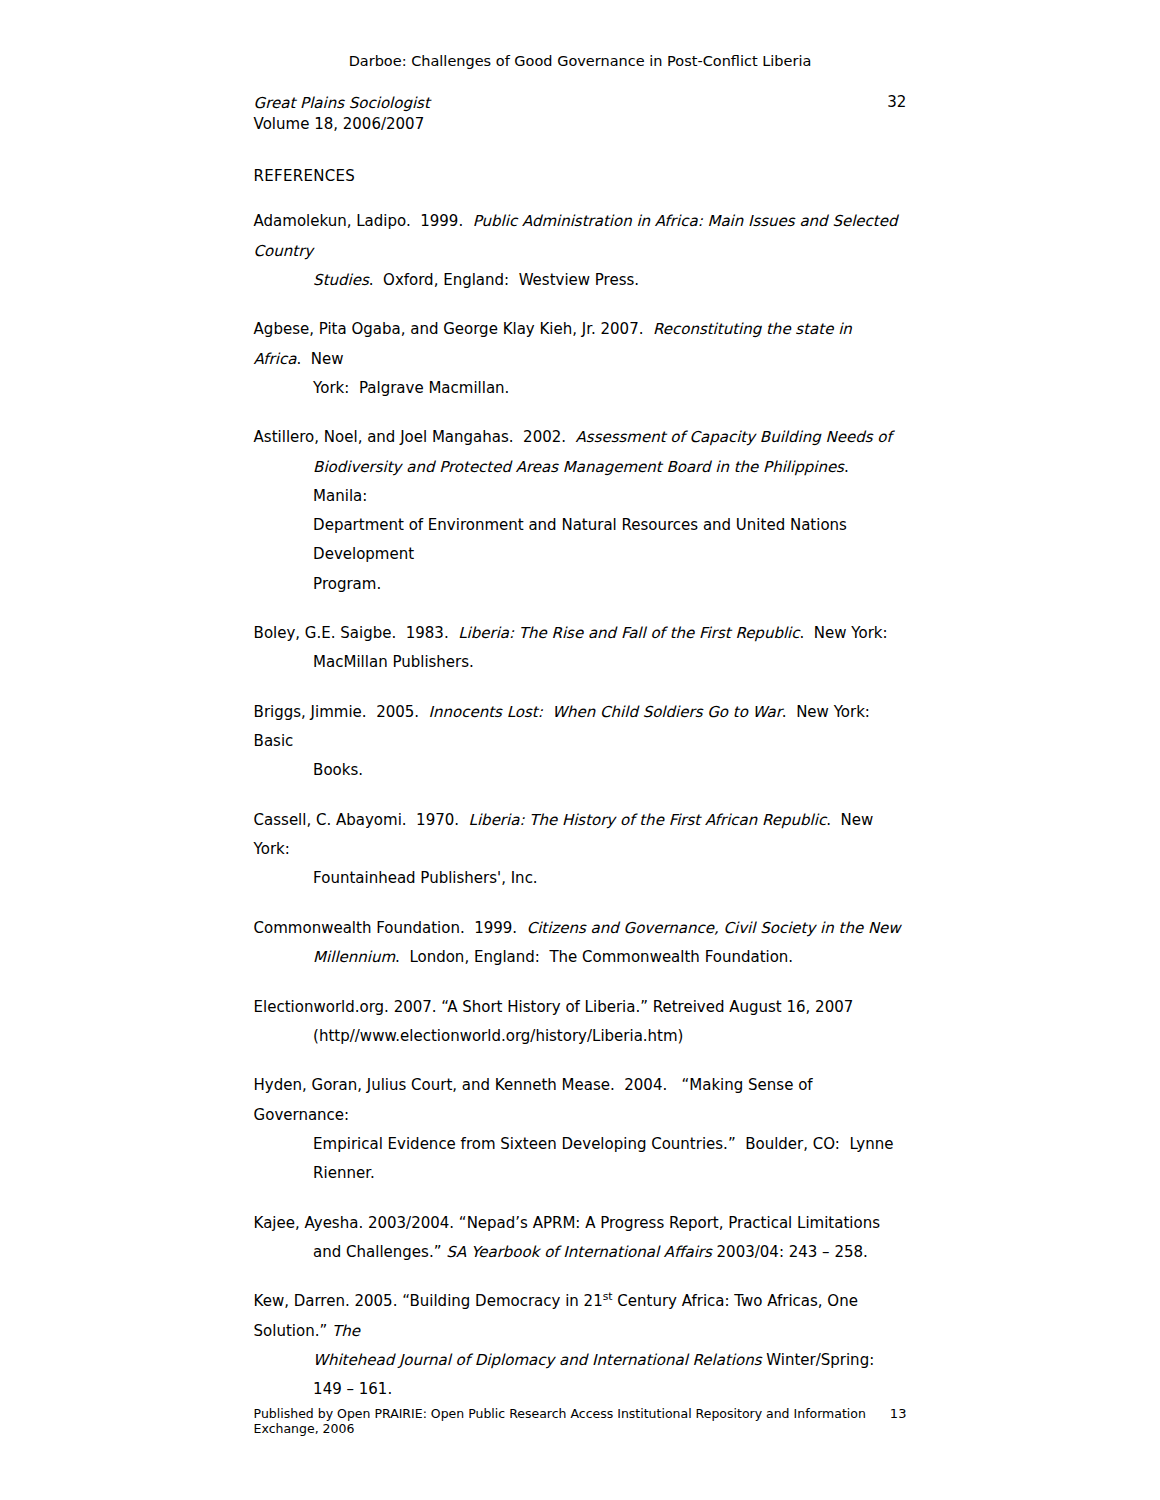Darboe: Challenges of Good Governance in Post-Conflict Liberia
32
Great Plains Sociologist
Volume 18, 2006/2007
REFERENCES
Adamolekun, Ladipo. 1999. Public Administration in Africa: Main Issues and Selected Country Studies. Oxford, England: Westview Press.
Agbese, Pita Ogaba, and George Klay Kieh, Jr. 2007. Reconstituting the state in Africa. New York: Palgrave Macmillan.
Astillero, Noel, and Joel Mangahas. 2002. Assessment of Capacity Building Needs of Biodiversity and Protected Areas Management Board in the Philippines. Manila: Department of Environment and Natural Resources and United Nations Development Program.
Boley, G.E. Saigbe. 1983. Liberia: The Rise and Fall of the First Republic. New York: MacMillan Publishers.
Briggs, Jimmie. 2005. Innocents Lost: When Child Soldiers Go to War. New York: Basic Books.
Cassell, C. Abayomi. 1970. Liberia: The History of the First African Republic. New York: Fountainhead Publishers', Inc.
Commonwealth Foundation. 1999. Citizens and Governance, Civil Society in the New Millennium. London, England: The Commonwealth Foundation.
Electionworld.org. 2007. “A Short History of Liberia.” Retreived August 16, 2007 (http//www.electionworld.org/history/Liberia.htm)
Hyden, Goran, Julius Court, and Kenneth Mease. 2004. “Making Sense of Governance: Empirical Evidence from Sixteen Developing Countries.” Boulder, CO: Lynne Rienner.
Kajee, Ayesha. 2003/2004. “Nepad’s APRM: A Progress Report, Practical Limitations and Challenges.” SA Yearbook of International Affairs 2003/04: 243 – 258.
Kew, Darren. 2005. “Building Democracy in 21st Century Africa: Two Africas, One Solution.” The Whitehead Journal of Diplomacy and International Relations Winter/Spring: 149 – 161.
Published by Open PRAIRIE: Open Public Research Access Institutional Repository and Information Exchange, 2006 13